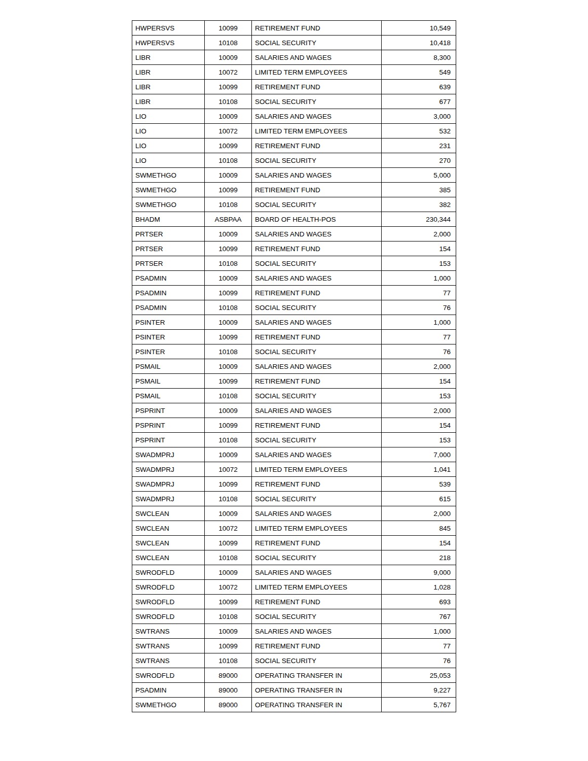| HWPERSVS | 10099 | RETIREMENT FUND | 10,549 |
| HWPERSVS | 10108 | SOCIAL SECURITY | 10,418 |
| LIBR | 10009 | SALARIES AND WAGES | 8,300 |
| LIBR | 10072 | LIMITED TERM EMPLOYEES | 549 |
| LIBR | 10099 | RETIREMENT FUND | 639 |
| LIBR | 10108 | SOCIAL SECURITY | 677 |
| LIO | 10009 | SALARIES AND WAGES | 3,000 |
| LIO | 10072 | LIMITED TERM EMPLOYEES | 532 |
| LIO | 10099 | RETIREMENT FUND | 231 |
| LIO | 10108 | SOCIAL SECURITY | 270 |
| SWMETHGO | 10009 | SALARIES AND WAGES | 5,000 |
| SWMETHGO | 10099 | RETIREMENT FUND | 385 |
| SWMETHGO | 10108 | SOCIAL SECURITY | 382 |
| BHADM | ASBPAA | BOARD OF HEALTH-POS | 230,344 |
| PRTSER | 10009 | SALARIES AND WAGES | 2,000 |
| PRTSER | 10099 | RETIREMENT FUND | 154 |
| PRTSER | 10108 | SOCIAL SECURITY | 153 |
| PSADMIN | 10009 | SALARIES AND WAGES | 1,000 |
| PSADMIN | 10099 | RETIREMENT FUND | 77 |
| PSADMIN | 10108 | SOCIAL SECURITY | 76 |
| PSINTER | 10009 | SALARIES AND WAGES | 1,000 |
| PSINTER | 10099 | RETIREMENT FUND | 77 |
| PSINTER | 10108 | SOCIAL SECURITY | 76 |
| PSMAIL | 10009 | SALARIES AND WAGES | 2,000 |
| PSMAIL | 10099 | RETIREMENT FUND | 154 |
| PSMAIL | 10108 | SOCIAL SECURITY | 153 |
| PSPRINT | 10009 | SALARIES AND WAGES | 2,000 |
| PSPRINT | 10099 | RETIREMENT FUND | 154 |
| PSPRINT | 10108 | SOCIAL SECURITY | 153 |
| SWADMPRJ | 10009 | SALARIES AND WAGES | 7,000 |
| SWADMPRJ | 10072 | LIMITED TERM EMPLOYEES | 1,041 |
| SWADMPRJ | 10099 | RETIREMENT FUND | 539 |
| SWADMPRJ | 10108 | SOCIAL SECURITY | 615 |
| SWCLEAN | 10009 | SALARIES AND WAGES | 2,000 |
| SWCLEAN | 10072 | LIMITED TERM EMPLOYEES | 845 |
| SWCLEAN | 10099 | RETIREMENT FUND | 154 |
| SWCLEAN | 10108 | SOCIAL SECURITY | 218 |
| SWRODFLD | 10009 | SALARIES AND WAGES | 9,000 |
| SWRODFLD | 10072 | LIMITED TERM EMPLOYEES | 1,028 |
| SWRODFLD | 10099 | RETIREMENT FUND | 693 |
| SWRODFLD | 10108 | SOCIAL SECURITY | 767 |
| SWTRANS | 10009 | SALARIES AND WAGES | 1,000 |
| SWTRANS | 10099 | RETIREMENT FUND | 77 |
| SWTRANS | 10108 | SOCIAL SECURITY | 76 |
| SWRODFLD | 89000 | OPERATING TRANSFER IN | 25,053 |
| PSADMIN | 89000 | OPERATING TRANSFER IN | 9,227 |
| SWMETHGO | 89000 | OPERATING TRANSFER IN | 5,767 |